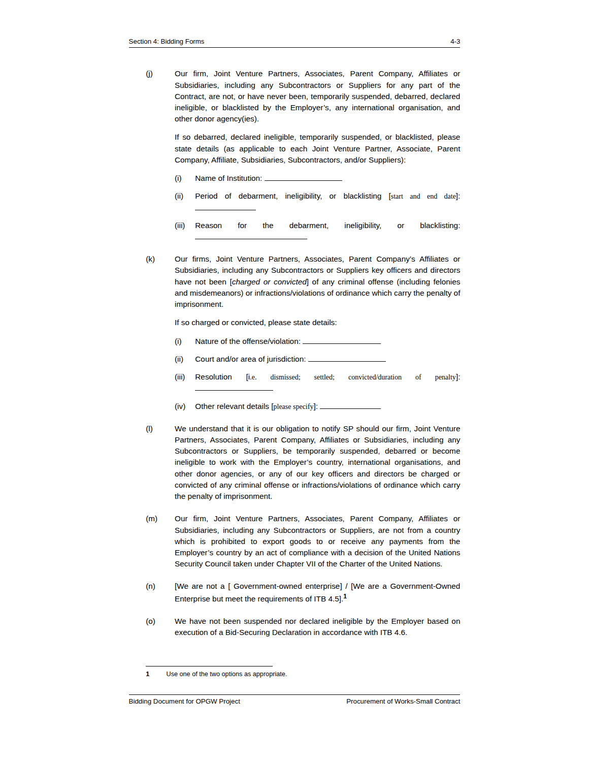Section 4: Bidding Forms 4-3
(j)
Our firm, Joint Venture Partners, Associates, Parent Company, Affiliates or Subsidiaries, including any Subcontractors or Suppliers for any part of the Contract, are not, or have never been, temporarily suspended, debarred, declared ineligible, or blacklisted by the Employer’s, any international organisation, and other donor agency(ies).
If so debarred, declared ineligible, temporarily suspended, or blacklisted, please state details (as applicable to each Joint Venture Partner, Associate, Parent Company, Affiliate, Subsidiaries, Subcontractors, and/or Suppliers):
(i) Name of Institution:
(ii) Period of debarment, ineligibility, or blacklisting [start and end date]:
(iii) Reason for the debarment, ineligibility, or blacklisting:
(k)
Our firms, Joint Venture Partners, Associates, Parent Company’s Affiliates or Subsidiaries, including any Subcontractors or Suppliers key officers and directors have not been [charged or convicted] of any criminal offense (including felonies and misdemeanors) or infractions/violations of ordinance which carry the penalty of imprisonment.
If so charged or convicted, please state details:
(i) Nature of the offense/violation:
(ii) Court and/or area of jurisdiction:
(iii) Resolution [i.e. dismissed; settled; convicted/duration of penalty]:
(iv) Other relevant details [please specify]:
(l)
We understand that it is our obligation to notify SP should our firm, Joint Venture Partners, Associates, Parent Company, Affiliates or Subsidiaries, including any Subcontractors or Suppliers, be temporarily suspended, debarred or become ineligible to work with the Employer’s country, international organisations, and other donor agencies, or any of our key officers and directors be charged or convicted of any criminal offense or infractions/violations of ordinance which carry the penalty of imprisonment.
(m)
Our firm, Joint Venture Partners, Associates, Parent Company, Affiliates or Subsidiaries, including any Subcontractors or Suppliers, are not from a country which is prohibited to export goods to or receive any payments from the Employer’s country by an act of compliance with a decision of the United Nations Security Council taken under Chapter VII of the Charter of the United Nations.
(n)
[We are not a [ Government-owned enterprise] / [We are a Government-Owned Enterprise but meet the requirements of ITB 4.5].1
(o)
We have not been suspended nor declared ineligible by the Employer based on execution of a Bid-Securing Declaration in accordance with ITB 4.6.
1 Use one of the two options as appropriate.
Bidding Document for OPGW Project Procurement of Works-Small Contract